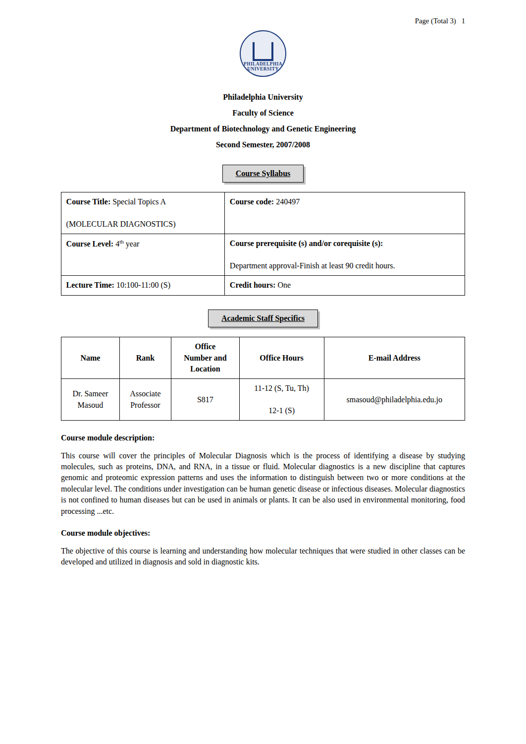Page (Total 3) 1
PHILADELPHIA UNIVERSITY
Philadelphia University
Faculty of Science
Department of Biotechnology and Genetic Engineering
Second Semester, 2007/2008
Course Syllabus
| Course Title: Special Topics A (MOLECULAR DIAGNOSTICS) | Course code: 240497 |
| Course Level: 4 th year | Course prerequisite (s) and/or corequisite (s): Department approval-Finish at least 90 credit hours. |
| Lecture Time: 10:100-11:00 (S) | Credit hours: One |
Academic Staff Specifics
| Name | Rank | Office Number and Location | Office Hours | E-mail Address |
| --- | --- | --- | --- | --- |
| Dr. Sameer Masoud | Associate Professor | S817 | 11-12 (S, Tu, Th) 12-1 (S) | smasoud@philadelphia.edu.jo |
Course module description:
This course will cover the principles of Molecular Diagnosis which is the process of identifying a disease by studying molecules, such as proteins, DNA, and RNA, in a tissue or fluid. Molecular diagnostics is a new discipline that captures genomic and proteomic expression patterns and uses the information to distinguish between two or more conditions at the molecular level. The conditions under investigation can be human genetic disease or infectious diseases. Molecular diagnostics is not confined to human diseases but can be used in animals or plants. It can be also used in environmental monitoring, food processing ...etc.
Course module objectives:
The objective of this course is learning and understanding how molecular techniques that were studied in other classes can be developed and utilized in diagnosis and sold in diagnostic kits.